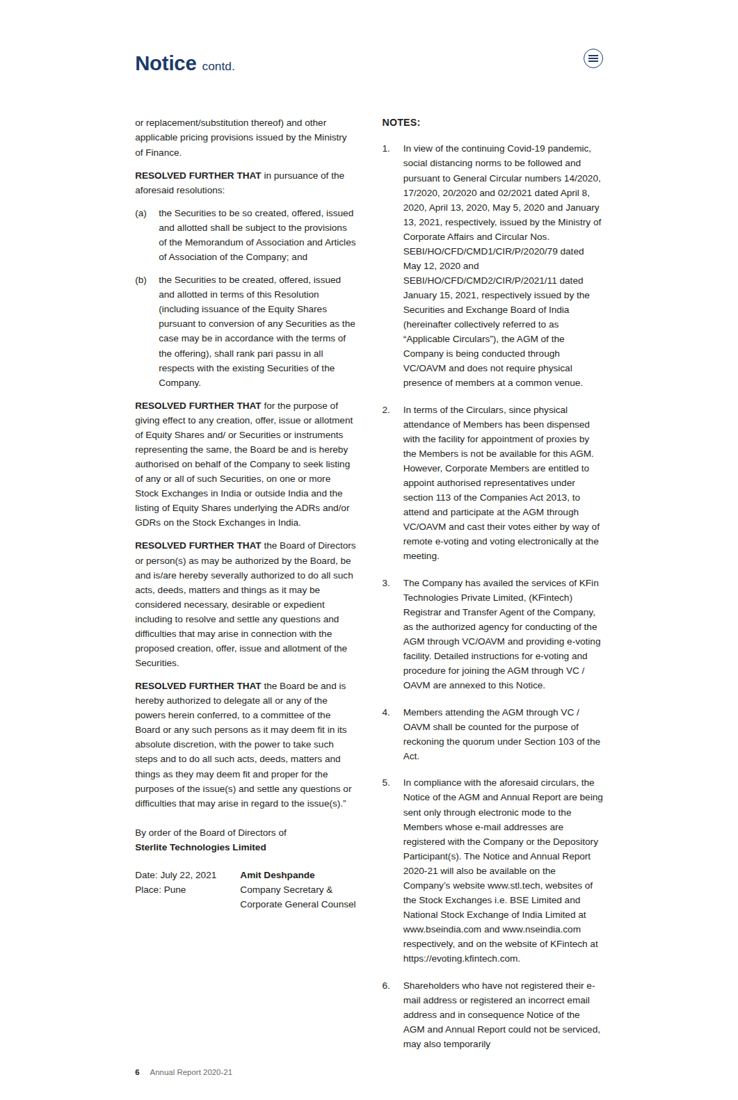Notice contd.
or replacement/substitution thereof) and other applicable pricing provisions issued by the Ministry of Finance.
RESOLVED FURTHER THAT in pursuance of the aforesaid resolutions:
(a) the Securities to be so created, offered, issued and allotted shall be subject to the provisions of the Memorandum of Association and Articles of Association of the Company; and
(b) the Securities to be created, offered, issued and allotted in terms of this Resolution (including issuance of the Equity Shares pursuant to conversion of any Securities as the case may be in accordance with the terms of the offering), shall rank pari passu in all respects with the existing Securities of the Company.
RESOLVED FURTHER THAT for the purpose of giving effect to any creation, offer, issue or allotment of Equity Shares and/ or Securities or instruments representing the same, the Board be and is hereby authorised on behalf of the Company to seek listing of any or all of such Securities, on one or more Stock Exchanges in India or outside India and the listing of Equity Shares underlying the ADRs and/or GDRs on the Stock Exchanges in India.
RESOLVED FURTHER THAT the Board of Directors or person(s) as may be authorized by the Board, be and is/are hereby severally authorized to do all such acts, deeds, matters and things as it may be considered necessary, desirable or expedient including to resolve and settle any questions and difficulties that may arise in connection with the proposed creation, offer, issue and allotment of the Securities.
RESOLVED FURTHER THAT the Board be and is hereby authorized to delegate all or any of the powers herein conferred, to a committee of the Board or any such persons as it may deem fit in its absolute discretion, with the power to take such steps and to do all such acts, deeds, matters and things as they may deem fit and proper for the purposes of the issue(s) and settle any questions or difficulties that may arise in regard to the issue(s).”
By order of the Board of Directors of
Sterlite Technologies Limited
Date: July 22, 2021
Place: Pune
Amit Deshpande
Company Secretary &
Corporate General Counsel
NOTES:
In view of the continuing Covid-19 pandemic, social distancing norms to be followed and pursuant to General Circular numbers 14/2020, 17/2020, 20/2020 and 02/2021 dated April 8, 2020, April 13, 2020, May 5, 2020 and January 13, 2021, respectively, issued by the Ministry of Corporate Affairs and Circular Nos. SEBI/HO/CFD/CMD1/CIR/P/2020/79 dated May 12, 2020 and SEBI/HO/CFD/CMD2/CIR/P/2021/11 dated January 15, 2021, respectively issued by the Securities and Exchange Board of India (hereinafter collectively referred to as “Applicable Circulars”), the AGM of the Company is being conducted through VC/OAVM and does not require physical presence of members at a common venue.
In terms of the Circulars, since physical attendance of Members has been dispensed with the facility for appointment of proxies by the Members is not be available for this AGM. However, Corporate Members are entitled to appoint authorised representatives under section 113 of the Companies Act 2013, to attend and participate at the AGM through VC/OAVM and cast their votes either by way of remote e-voting and voting electronically at the meeting.
The Company has availed the services of KFin Technologies Private Limited, (KFintech) Registrar and Transfer Agent of the Company, as the authorized agency for conducting of the AGM through VC/OAVM and providing e-voting facility. Detailed instructions for e-voting and procedure for joining the AGM through VC / OAVM are annexed to this Notice.
Members attending the AGM through VC / OAVM shall be counted for the purpose of reckoning the quorum under Section 103 of the Act.
In compliance with the aforesaid circulars, the Notice of the AGM and Annual Report are being sent only through electronic mode to the Members whose e-mail addresses are registered with the Company or the Depository Participant(s). The Notice and Annual Report 2020-21 will also be available on the Company’s website www.stl.tech, websites of the Stock Exchanges i.e. BSE Limited and National Stock Exchange of India Limited at www.bseindia.com and www.nseindia.com respectively, and on the website of KFintech at https://evoting.kfintech.com.
Shareholders who have not registered their e-mail address or registered an incorrect email address and in consequence Notice of the AGM and Annual Report could not be serviced, may also temporarily
6 Annual Report 2020-21